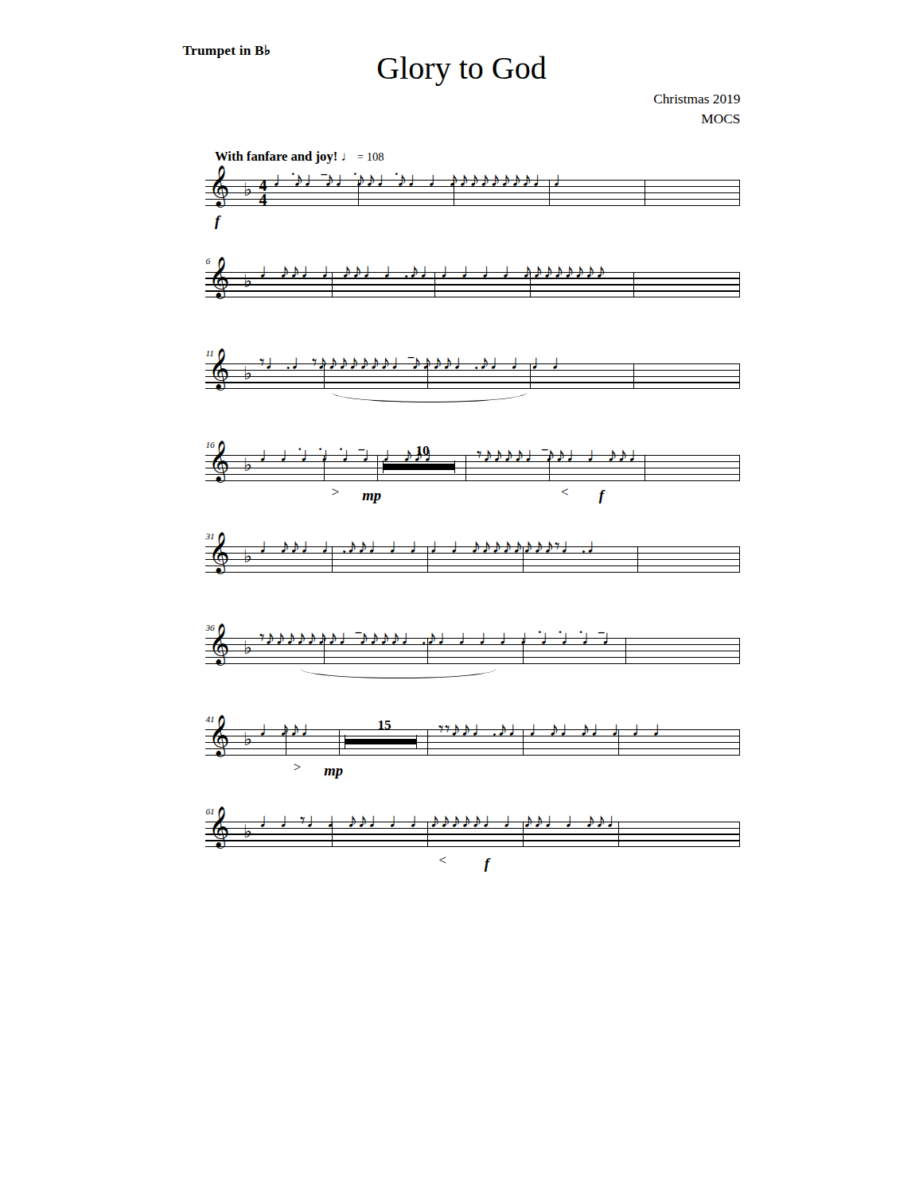Trumpet in B♭
Glory to God
Christmas 2019
MOCS
With fanfare and joy! ♩ = 108
𝄞
♭
44
♩̇♪♩̄♪♩̇♪♪♩̇♪♩♩♪♪♪♪♪♪♪♪♩♩
f
6
𝄞
♭
♩♪♪♩♩♪♪♩♩.♪♩♩♩♩♩♪♪♪♪♪♪♪♪
11
𝄞
♭
𝄾♩.♩𝄾♪♪♪♪♪♪♪♩̄♪♪♪♪♩.♪♩♩♩♩
16
𝄞
♭
♩♩̇♩̇♩̇♩̄♩♩♪♪♩
10
𝄾♪♪♪♪♩̄♪♪♩♩♪♪♩
>
mp
<
f
31
𝄞
♭
♩♪♪♩♩.♪♪♩♩♩♩♩♪♪♪♪♪♪♪♪𝄾♩.♩
36
𝄞
♭
𝄾♪♪♪♪♪♪♪♩̄♪♪♪♪♩.♪♩♩♩♩♩̇♩̇♩̇♩̄♩
41
𝄞
♭
♩♪♪♩
15
𝄾𝄾♪♪♩.♪♩♩♪♩♪♩♩♩♩
>
mp
61
𝄞
♭
♩♩𝄾♩♩♪♪♩♩♩♪♪♪♪♪♩♩♪♪♩♩♪♪♩
<
f
Transcription notes: Part for Trumpet in B flat. Key signature one flat. Time signature 4/4. Tempo marking: With fanfare and joy, quarter note equals 108. Dynamics appearing in order: forte at measure 1; decrescendo to mezzo-piano at measure 16; crescendo to forte before measure 30; decrescendo to mezzo-piano at measure 41; crescendo to forte near measure 63. Multi-measure rests of 10 bars and 15 bars appear in systems 4 and 7 respectively. Slurs occur in systems 3 and 6.